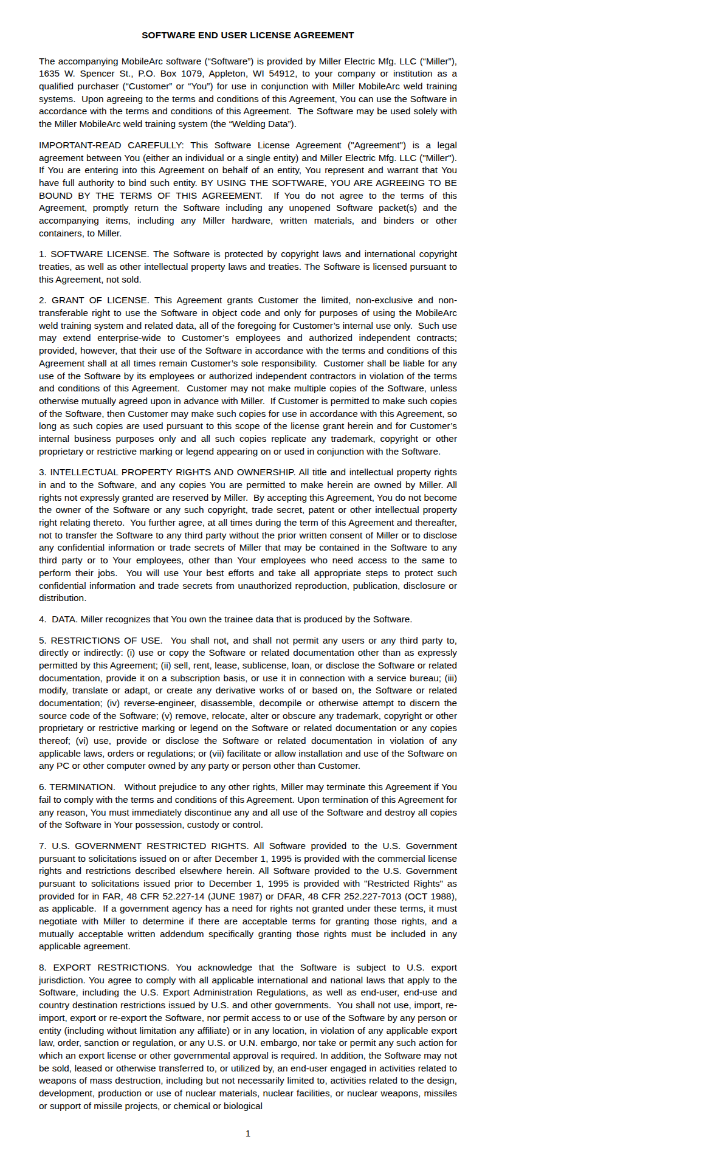SOFTWARE END USER LICENSE AGREEMENT
The accompanying MobileArc software (“Software”) is provided by Miller Electric Mfg. LLC (“Miller”), 1635 W. Spencer St., P.O. Box 1079, Appleton, WI 54912, to your company or institution as a qualified purchaser (“Customer” or “You”) for use in conjunction with Miller MobileArc weld training systems. Upon agreeing to the terms and conditions of this Agreement, You can use the Software in accordance with the terms and conditions of this Agreement. The Software may be used solely with the Miller MobileArc weld training system (the “Welding Data”).
IMPORTANT-READ CAREFULLY: This Software License Agreement ("Agreement") is a legal agreement between You (either an individual or a single entity) and Miller Electric Mfg. LLC ("Miller"). If You are entering into this Agreement on behalf of an entity, You represent and warrant that You have full authority to bind such entity. BY USING THE SOFTWARE, YOU ARE AGREEING TO BE BOUND BY THE TERMS OF THIS AGREEMENT. If You do not agree to the terms of this Agreement, promptly return the Software including any unopened Software packet(s) and the accompanying items, including any Miller hardware, written materials, and binders or other containers, to Miller.
1. SOFTWARE LICENSE. The Software is protected by copyright laws and international copyright treaties, as well as other intellectual property laws and treaties. The Software is licensed pursuant to this Agreement, not sold.
2. GRANT OF LICENSE. This Agreement grants Customer the limited, non-exclusive and non-transferable right to use the Software in object code and only for purposes of using the MobileArc weld training system and related data, all of the foregoing for Customer’s internal use only. Such use may extend enterprise-wide to Customer’s employees and authorized independent contracts; provided, however, that their use of the Software in accordance with the terms and conditions of this Agreement shall at all times remain Customer’s sole responsibility. Customer shall be liable for any use of the Software by its employees or authorized independent contractors in violation of the terms and conditions of this Agreement. Customer may not make multiple copies of the Software, unless otherwise mutually agreed upon in advance with Miller. If Customer is permitted to make such copies of the Software, then Customer may make such copies for use in accordance with this Agreement, so long as such copies are used pursuant to this scope of the license grant herein and for Customer’s internal business purposes only and all such copies replicate any trademark, copyright or other proprietary or restrictive marking or legend appearing on or used in conjunction with the Software.
3. INTELLECTUAL PROPERTY RIGHTS AND OWNERSHIP. All title and intellectual property rights in and to the Software, and any copies You are permitted to make herein are owned by Miller. All rights not expressly granted are reserved by Miller. By accepting this Agreement, You do not become the owner of the Software or any such copyright, trade secret, patent or other intellectual property right relating thereto. You further agree, at all times during the term of this Agreement and thereafter, not to transfer the Software to any third party without the prior written consent of Miller or to disclose any confidential information or trade secrets of Miller that may be contained in the Software to any third party or to Your employees, other than Your employees who need access to the same to perform their jobs. You will use Your best efforts and take all appropriate steps to protect such confidential information and trade secrets from unauthorized reproduction, publication, disclosure or distribution.
4. DATA. Miller recognizes that You own the trainee data that is produced by the Software.
5. RESTRICTIONS OF USE. You shall not, and shall not permit any users or any third party to, directly or indirectly: (i) use or copy the Software or related documentation other than as expressly permitted by this Agreement; (ii) sell, rent, lease, sublicense, loan, or disclose the Software or related documentation, provide it on a subscription basis, or use it in connection with a service bureau; (iii) modify, translate or adapt, or create any derivative works of or based on, the Software or related documentation; (iv) reverse-engineer, disassemble, decompile or otherwise attempt to discern the source code of the Software; (v) remove, relocate, alter or obscure any trademark, copyright or other proprietary or restrictive marking or legend on the Software or related documentation or any copies thereof; (vi) use, provide or disclose the Software or related documentation in violation of any applicable laws, orders or regulations; or (vii) facilitate or allow installation and use of the Software on any PC or other computer owned by any party or person other than Customer.
6. TERMINATION. Without prejudice to any other rights, Miller may terminate this Agreement if You fail to comply with the terms and conditions of this Agreement. Upon termination of this Agreement for any reason, You must immediately discontinue any and all use of the Software and destroy all copies of the Software in Your possession, custody or control.
7. U.S. GOVERNMENT RESTRICTED RIGHTS. All Software provided to the U.S. Government pursuant to solicitations issued on or after December 1, 1995 is provided with the commercial license rights and restrictions described elsewhere herein. All Software provided to the U.S. Government pursuant to solicitations issued prior to December 1, 1995 is provided with "Restricted Rights" as provided for in FAR, 48 CFR 52.227-14 (JUNE 1987) or DFAR, 48 CFR 252.227-7013 (OCT 1988), as applicable. If a government agency has a need for rights not granted under these terms, it must negotiate with Miller to determine if there are acceptable terms for granting those rights, and a mutually acceptable written addendum specifically granting those rights must be included in any applicable agreement.
8. EXPORT RESTRICTIONS. You acknowledge that the Software is subject to U.S. export jurisdiction. You agree to comply with all applicable international and national laws that apply to the Software, including the U.S. Export Administration Regulations, as well as end-user, end-use and country destination restrictions issued by U.S. and other governments. You shall not use, import, re-import, export or re-export the Software, nor permit access to or use of the Software by any person or entity (including without limitation any affiliate) or in any location, in violation of any applicable export law, order, sanction or regulation, or any U.S. or U.N. embargo, nor take or permit any such action for which an export license or other governmental approval is required. In addition, the Software may not be sold, leased or otherwise transferred to, or utilized by, an end-user engaged in activities related to weapons of mass destruction, including but not necessarily limited to, activities related to the design, development, production or use of nuclear materials, nuclear facilities, or nuclear weapons, missiles or support of missile projects, or chemical or biological
1